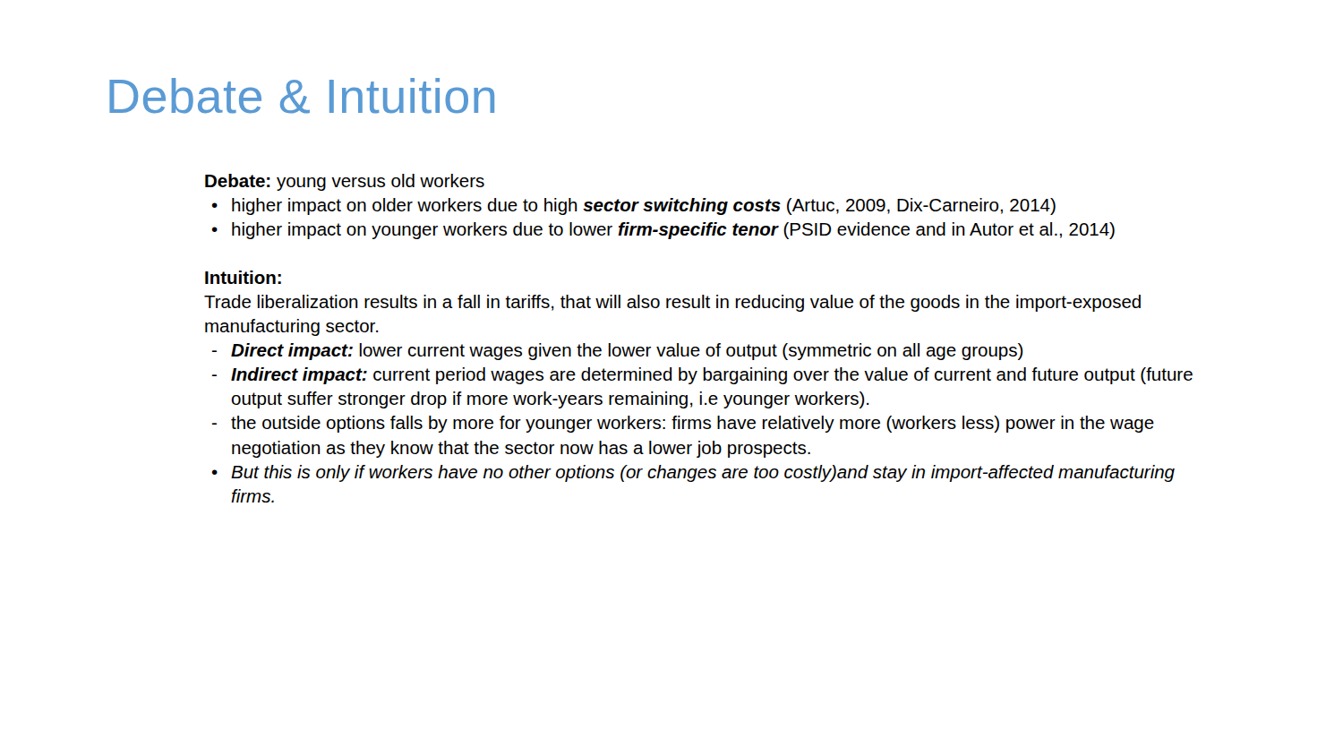Debate & Intuition
Debate: young versus old workers
higher impact on older workers due to high sector switching costs (Artuc, 2009, Dix-Carneiro, 2014)
higher impact on younger workers due to lower firm-specific tenor (PSID evidence and in Autor et al., 2014)
Intuition:
Trade liberalization results in a fall in tariffs, that will also result in reducing value of the goods in the import-exposed manufacturing sector.
Direct impact: lower current wages given the lower value of output (symmetric on all age groups)
Indirect impact: current period wages are determined by bargaining over the value of current and future output (future output suffer stronger drop if more work-years remaining, i.e younger workers).
the outside options falls by more for younger workers: firms have relatively more (workers less) power in the wage negotiation as they know that the sector now has a lower job prospects.
But this is only if workers have no other options (or changes are too costly)and stay in import-affected manufacturing firms.